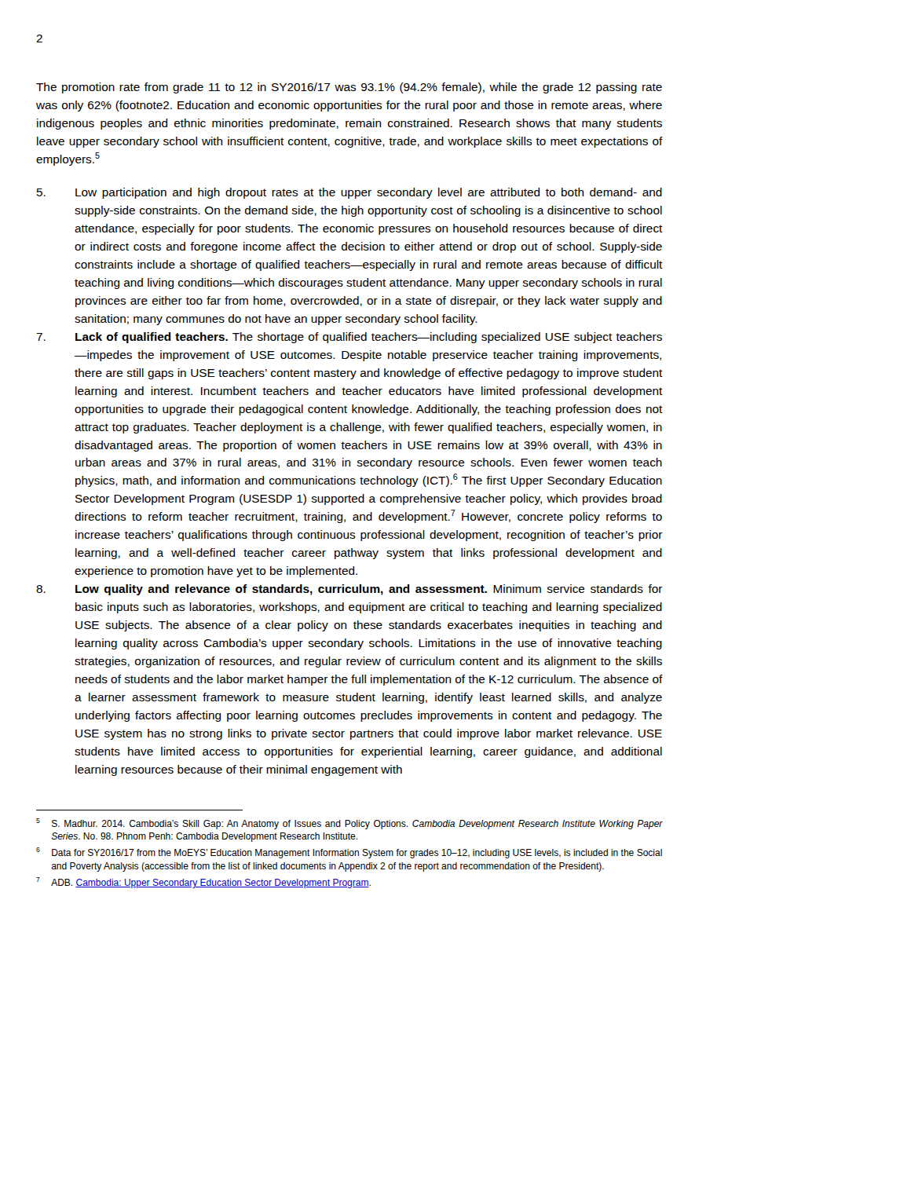2
The promotion rate from grade 11 to 12 in SY2016/17 was 93.1% (94.2% female), while the grade 12 passing rate was only 62% (footnote2. Education and economic opportunities for the rural poor and those in remote areas, where indigenous peoples and ethnic minorities predominate, remain constrained. Research shows that many students leave upper secondary school with insufficient content, cognitive, trade, and workplace skills to meet expectations of employers.5
5.
Low participation and high dropout rates at the upper secondary level are attributed to both demand- and supply-side constraints. On the demand side, the high opportunity cost of schooling is a disincentive to school attendance, especially for poor students. The economic pressures on household resources because of direct or indirect costs and foregone income affect the decision to either attend or drop out of school. Supply-side constraints include a shortage of qualified teachers—especially in rural and remote areas because of difficult teaching and living conditions—which discourages student attendance. Many upper secondary schools in rural provinces are either too far from home, overcrowded, or in a state of disrepair, or they lack water supply and sanitation; many communes do not have an upper secondary school facility.
7.
Lack of qualified teachers. The shortage of qualified teachers—including specialized USE subject teachers—impedes the improvement of USE outcomes. Despite notable preservice teacher training improvements, there are still gaps in USE teachers’ content mastery and knowledge of effective pedagogy to improve student learning and interest. Incumbent teachers and teacher educators have limited professional development opportunities to upgrade their pedagogical content knowledge. Additionally, the teaching profession does not attract top graduates. Teacher deployment is a challenge, with fewer qualified teachers, especially women, in disadvantaged areas. The proportion of women teachers in USE remains low at 39% overall, with 43% in urban areas and 37% in rural areas, and 31% in secondary resource schools. Even fewer women teach physics, math, and information and communications technology (ICT).6 The first Upper Secondary Education Sector Development Program (USESDP 1) supported a comprehensive teacher policy, which provides broad directions to reform teacher recruitment, training, and development.7 However, concrete policy reforms to increase teachers’ qualifications through continuous professional development, recognition of teacher’s prior learning, and a well-defined teacher career pathway system that links professional development and experience to promotion have yet to be implemented.
8.
Low quality and relevance of standards, curriculum, and assessment. Minimum service standards for basic inputs such as laboratories, workshops, and equipment are critical to teaching and learning specialized USE subjects. The absence of a clear policy on these standards exacerbates inequities in teaching and learning quality across Cambodia’s upper secondary schools. Limitations in the use of innovative teaching strategies, organization of resources, and regular review of curriculum content and its alignment to the skills needs of students and the labor market hamper the full implementation of the K-12 curriculum. The absence of a learner assessment framework to measure student learning, identify least learned skills, and analyze underlying factors affecting poor learning outcomes precludes improvements in content and pedagogy. The USE system has no strong links to private sector partners that could improve labor market relevance. USE students have limited access to opportunities for experiential learning, career guidance, and additional learning resources because of their minimal engagement with
5
S. Madhur. 2014. Cambodia’s Skill Gap: An Anatomy of Issues and Policy Options. Cambodia Development Research Institute Working Paper Series. No. 98. Phnom Penh: Cambodia Development Research Institute.
6
Data for SY2016/17 from the MoEYS’ Education Management Information System for grades 10–12, including USE levels, is included in the Social and Poverty Analysis (accessible from the list of linked documents in Appendix 2 of the report and recommendation of the President).
7
ADB. Cambodia: Upper Secondary Education Sector Development Program.